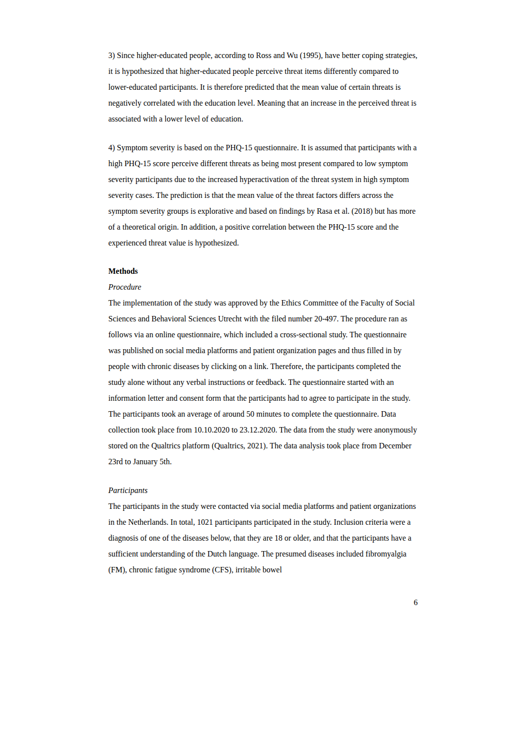3) Since higher-educated people, according to Ross and Wu (1995), have better coping strategies, it is hypothesized that higher-educated people perceive threat items differently compared to lower-educated participants. It is therefore predicted that the mean value of certain threats is negatively correlated with the education level. Meaning that an increase in the perceived threat is associated with a lower level of education.
4) Symptom severity is based on the PHQ-15 questionnaire. It is assumed that participants with a high PHQ-15 score perceive different threats as being most present compared to low symptom severity participants due to the increased hyperactivation of the threat system in high symptom severity cases. The prediction is that the mean value of the threat factors differs across the symptom severity groups is explorative and based on findings by Rasa et al. (2018) but has more of a theoretical origin. In addition, a positive correlation between the PHQ-15 score and the experienced threat value is hypothesized.
Methods
Procedure
The implementation of the study was approved by the Ethics Committee of the Faculty of Social Sciences and Behavioral Sciences Utrecht with the filed number 20-497. The procedure ran as follows via an online questionnaire, which included a cross-sectional study. The questionnaire was published on social media platforms and patient organization pages and thus filled in by people with chronic diseases by clicking on a link. Therefore, the participants completed the study alone without any verbal instructions or feedback. The questionnaire started with an information letter and consent form that the participants had to agree to participate in the study. The participants took an average of around 50 minutes to complete the questionnaire. Data collection took place from 10.10.2020 to 23.12.2020. The data from the study were anonymously stored on the Qualtrics platform (Qualtrics, 2021). The data analysis took place from December 23rd to January 5th.
Participants
The participants in the study were contacted via social media platforms and patient organizations in the Netherlands. In total, 1021 participants participated in the study. Inclusion criteria were a diagnosis of one of the diseases below, that they are 18 or older, and that the participants have a sufficient understanding of the Dutch language. The presumed diseases included fibromyalgia (FM), chronic fatigue syndrome (CFS), irritable bowel
6